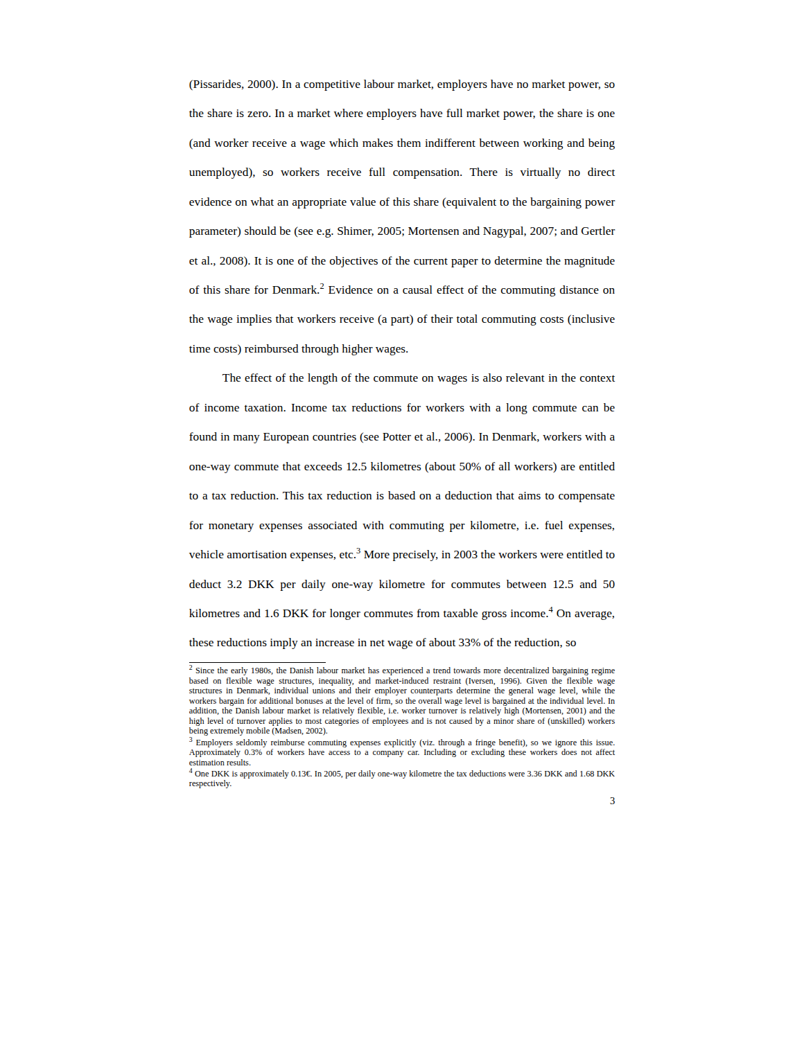(Pissarides, 2000). In a competitive labour market, employers have no market power, so the share is zero. In a market where employers have full market power, the share is one (and worker receive a wage which makes them indifferent between working and being unemployed), so workers receive full compensation. There is virtually no direct evidence on what an appropriate value of this share (equivalent to the bargaining power parameter) should be (see e.g. Shimer, 2005; Mortensen and Nagypal, 2007; and Gertler et al., 2008). It is one of the objectives of the current paper to determine the magnitude of this share for Denmark.2 Evidence on a causal effect of the commuting distance on the wage implies that workers receive (a part) of their total commuting costs (inclusive time costs) reimbursed through higher wages.
The effect of the length of the commute on wages is also relevant in the context of income taxation. Income tax reductions for workers with a long commute can be found in many European countries (see Potter et al., 2006). In Denmark, workers with a one-way commute that exceeds 12.5 kilometres (about 50% of all workers) are entitled to a tax reduction. This tax reduction is based on a deduction that aims to compensate for monetary expenses associated with commuting per kilometre, i.e. fuel expenses, vehicle amortisation expenses, etc.3 More precisely, in 2003 the workers were entitled to deduct 3.2 DKK per daily one-way kilometre for commutes between 12.5 and 50 kilometres and 1.6 DKK for longer commutes from taxable gross income.4 On average, these reductions imply an increase in net wage of about 33% of the reduction, so
2 Since the early 1980s, the Danish labour market has experienced a trend towards more decentralized bargaining regime based on flexible wage structures, inequality, and market-induced restraint (Iversen, 1996). Given the flexible wage structures in Denmark, individual unions and their employer counterparts determine the general wage level, while the workers bargain for additional bonuses at the level of firm, so the overall wage level is bargained at the individual level. In addition, the Danish labour market is relatively flexible, i.e. worker turnover is relatively high (Mortensen, 2001) and the high level of turnover applies to most categories of employees and is not caused by a minor share of (unskilled) workers being extremely mobile (Madsen, 2002).
3 Employers seldomly reimburse commuting expenses explicitly (viz. through a fringe benefit), so we ignore this issue. Approximately 0.3% of workers have access to a company car. Including or excluding these workers does not affect estimation results.
4 One DKK is approximately 0.13€. In 2005, per daily one-way kilometre the tax deductions were 3.36 DKK and 1.68 DKK respectively.
3